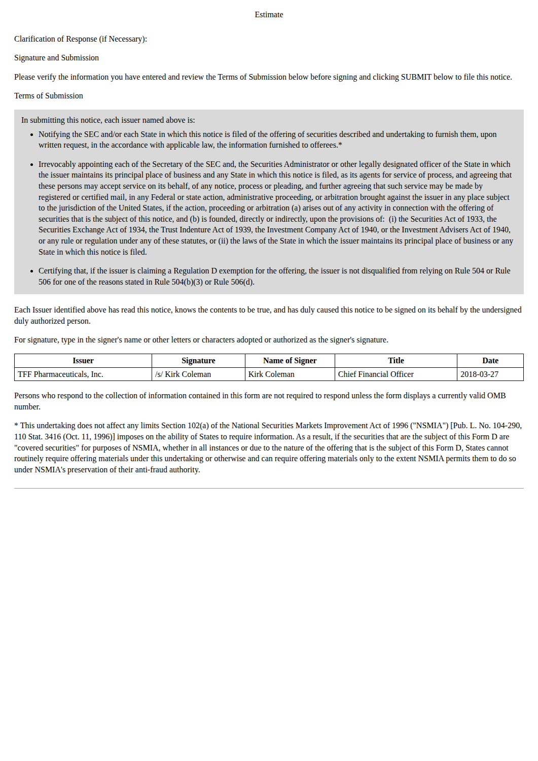Estimate
Clarification of Response (if Necessary):
Signature and Submission
Please verify the information you have entered and review the Terms of Submission below before signing and clicking SUBMIT below to file this notice.
Terms of Submission
In submitting this notice, each issuer named above is:
Notifying the SEC and/or each State in which this notice is filed of the offering of securities described and undertaking to furnish them, upon written request, in the accordance with applicable law, the information furnished to offerees.*
Irrevocably appointing each of the Secretary of the SEC and, the Securities Administrator or other legally designated officer of the State in which the issuer maintains its principal place of business and any State in which this notice is filed, as its agents for service of process, and agreeing that these persons may accept service on its behalf, of any notice, process or pleading, and further agreeing that such service may be made by registered or certified mail, in any Federal or state action, administrative proceeding, or arbitration brought against the issuer in any place subject to the jurisdiction of the United States, if the action, proceeding or arbitration (a) arises out of any activity in connection with the offering of securities that is the subject of this notice, and (b) is founded, directly or indirectly, upon the provisions of: (i) the Securities Act of 1933, the Securities Exchange Act of 1934, the Trust Indenture Act of 1939, the Investment Company Act of 1940, or the Investment Advisers Act of 1940, or any rule or regulation under any of these statutes, or (ii) the laws of the State in which the issuer maintains its principal place of business or any State in which this notice is filed.
Certifying that, if the issuer is claiming a Regulation D exemption for the offering, the issuer is not disqualified from relying on Rule 504 or Rule 506 for one of the reasons stated in Rule 504(b)(3) or Rule 506(d).
Each Issuer identified above has read this notice, knows the contents to be true, and has duly caused this notice to be signed on its behalf by the undersigned duly authorized person.
For signature, type in the signer's name or other letters or characters adopted or authorized as the signer's signature.
| Issuer | Signature | Name of Signer | Title | Date |
| --- | --- | --- | --- | --- |
| TFF Pharmaceuticals, Inc. | /s/ Kirk Coleman | Kirk Coleman | Chief Financial Officer | 2018-03-27 |
Persons who respond to the collection of information contained in this form are not required to respond unless the form displays a currently valid OMB number.
* This undertaking does not affect any limits Section 102(a) of the National Securities Markets Improvement Act of 1996 ("NSMIA") [Pub. L. No. 104-290, 110 Stat. 3416 (Oct. 11, 1996)] imposes on the ability of States to require information. As a result, if the securities that are the subject of this Form D are "covered securities" for purposes of NSMIA, whether in all instances or due to the nature of the offering that is the subject of this Form D, States cannot routinely require offering materials under this undertaking or otherwise and can require offering materials only to the extent NSMIA permits them to do so under NSMIA's preservation of their anti-fraud authority.